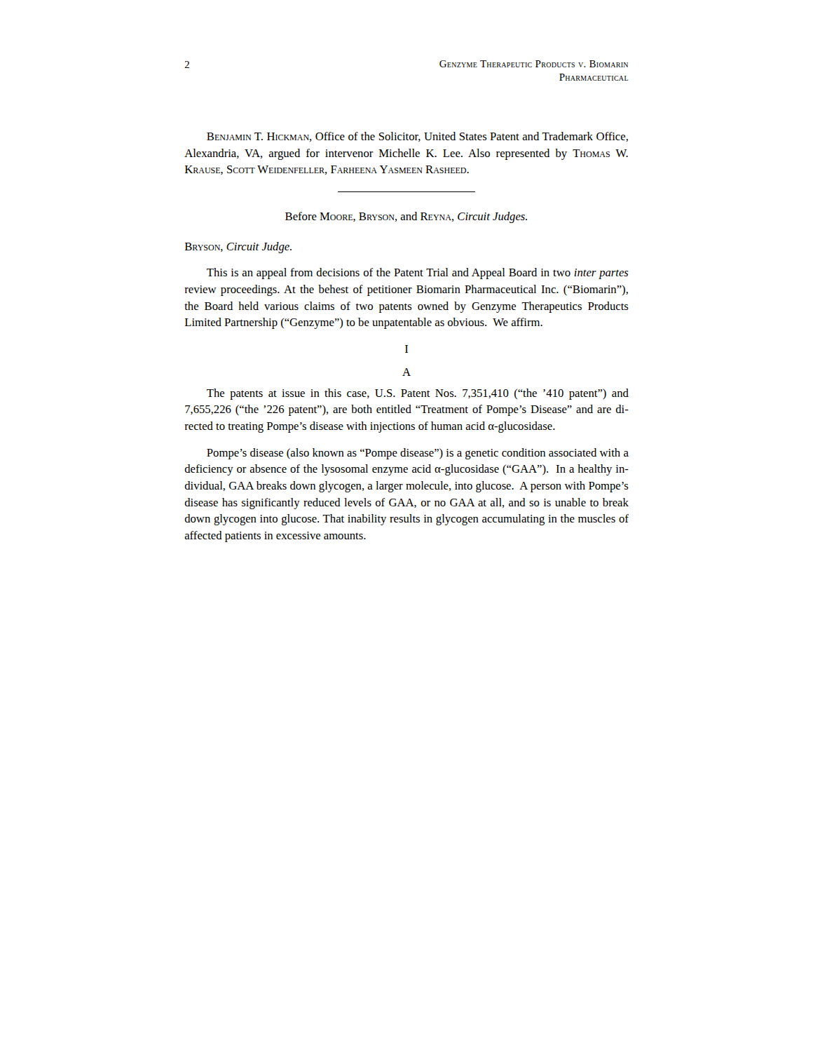2
Genzyme Therapeutic Products v. Biomarin
Pharmaceutical
Benjamin T. Hickman, Office of the Solicitor, United States Patent and Trademark Office, Alexandria, VA, argued for intervenor Michelle K. Lee. Also represented by Thomas W. Krause, Scott Weidenfeller, Farheena Yasmeen Rasheed.
Before Moore, Bryson, and Reyna, Circuit Judges.
Bryson, Circuit Judge.
This is an appeal from decisions of the Patent Trial and Appeal Board in two inter partes review proceedings. At the behest of petitioner Biomarin Pharmaceutical Inc. (“Biomarin”), the Board held various claims of two patents owned by Genzyme Therapeutics Products Limited Partnership (“Genzyme”) to be unpatentable as obvious. We affirm.
I
A
The patents at issue in this case, U.S. Patent Nos. 7,351,410 (“the ’410 patent”) and 7,655,226 (“the ’226 patent”), are both entitled “Treatment of Pompe’s Disease” and are directed to treating Pompe’s disease with injections of human acid α-glucosidase.
Pompe’s disease (also known as “Pompe disease”) is a genetic condition associated with a deficiency or absence of the lysosomal enzyme acid α-glucosidase (“GAA”). In a healthy individual, GAA breaks down glycogen, a larger molecule, into glucose. A person with Pompe’s disease has significantly reduced levels of GAA, or no GAA at all, and so is unable to break down glycogen into glucose. That inability results in glycogen accumulating in the muscles of affected patients in excessive amounts.